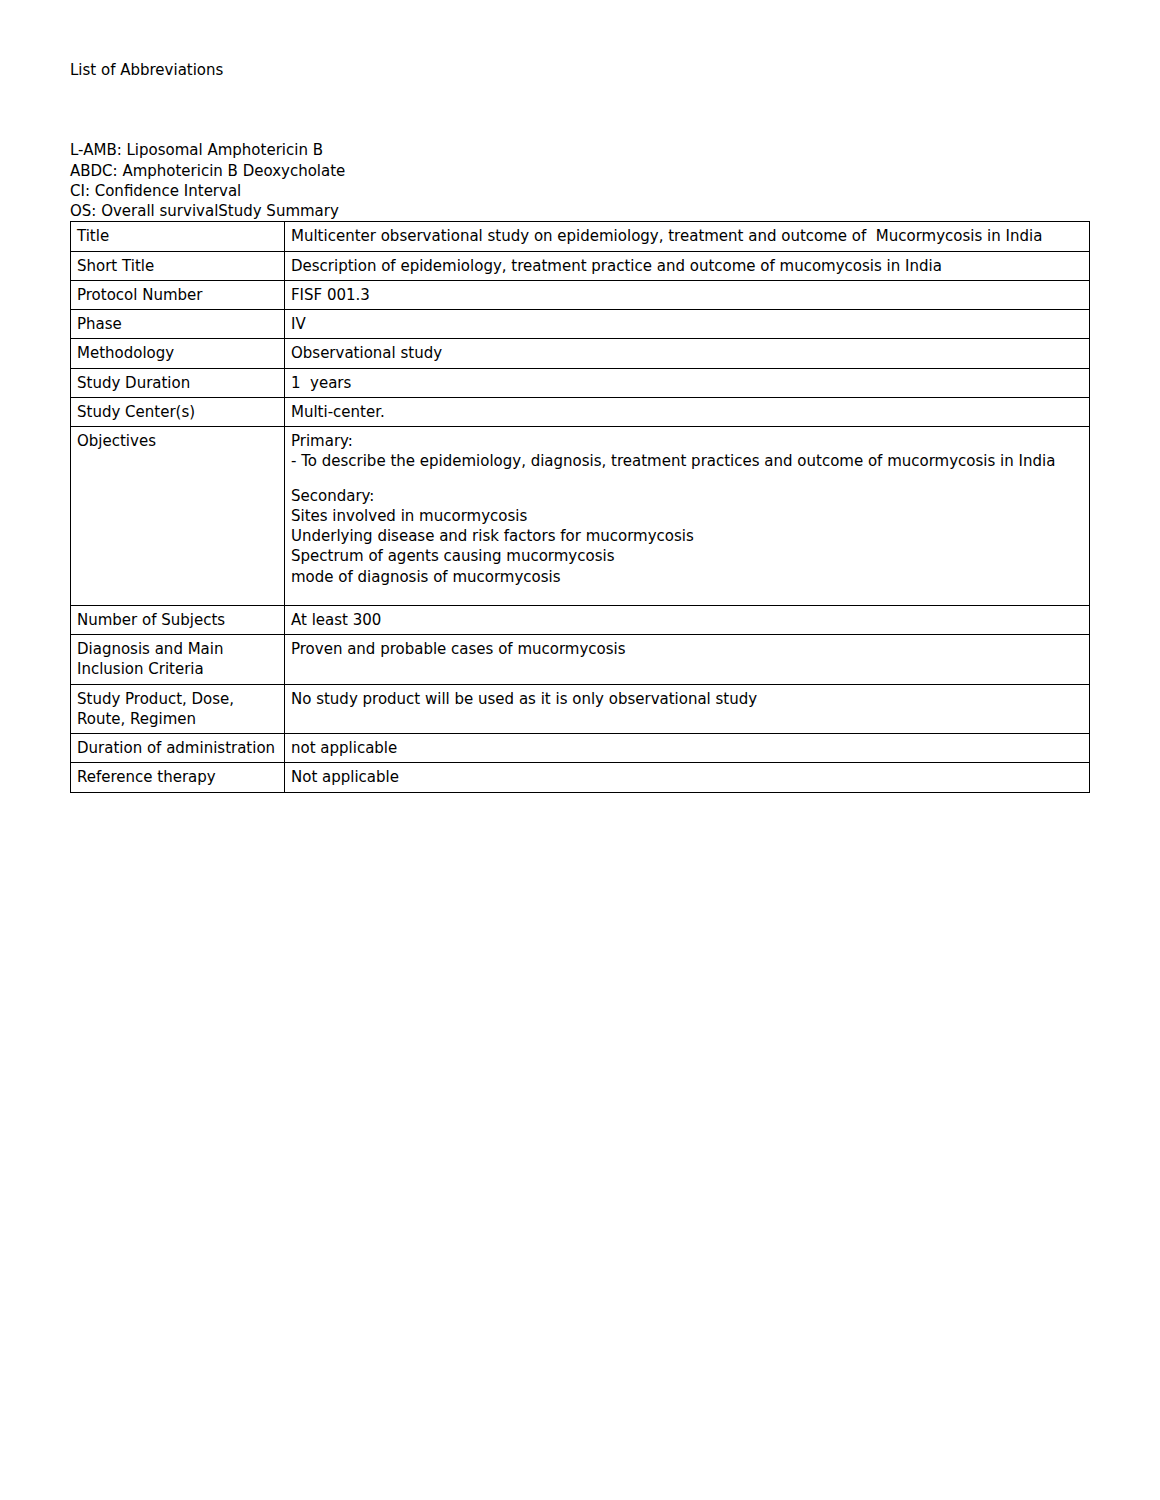List of Abbreviations
L-AMB: Liposomal Amphotericin B
ABDC: Amphotericin B Deoxycholate
CI: Confidence Interval
OS: Overall survivalStudy Summary
| Title | Multicenter observational study on epidemiology, treatment and outcome of Mucormycosis in India |
| Short Title | Description of epidemiology, treatment practice and outcome of mucomycosis in India |
| Protocol Number | FISF 001.3 |
| Phase | IV |
| Methodolog y | Observational study |
| Study Duration | 1 years |
| Study Center(s) | Multi-center. |
| Objectives | Primary: - To describe the epidemiology, diagnosis, treatment practices and outcome of mucormycosis in India Secondary: Sites involved in mucormycosis Underlying disease and risk factors for mucormycosis Spectrum of agents causing mucormycosis mode of diagnosis of mucormycosis |
| Number of Subjects | At least 300 |
| Diagnosis and Main Inclusion Criteria | Proven and probable cases of mucormycosis |
| Study Product, Dose, Route, Regimen | No study product will be used as it is only observational study |
| Duration of administrati on | not applicable |
| Reference therapy | Not applicable |